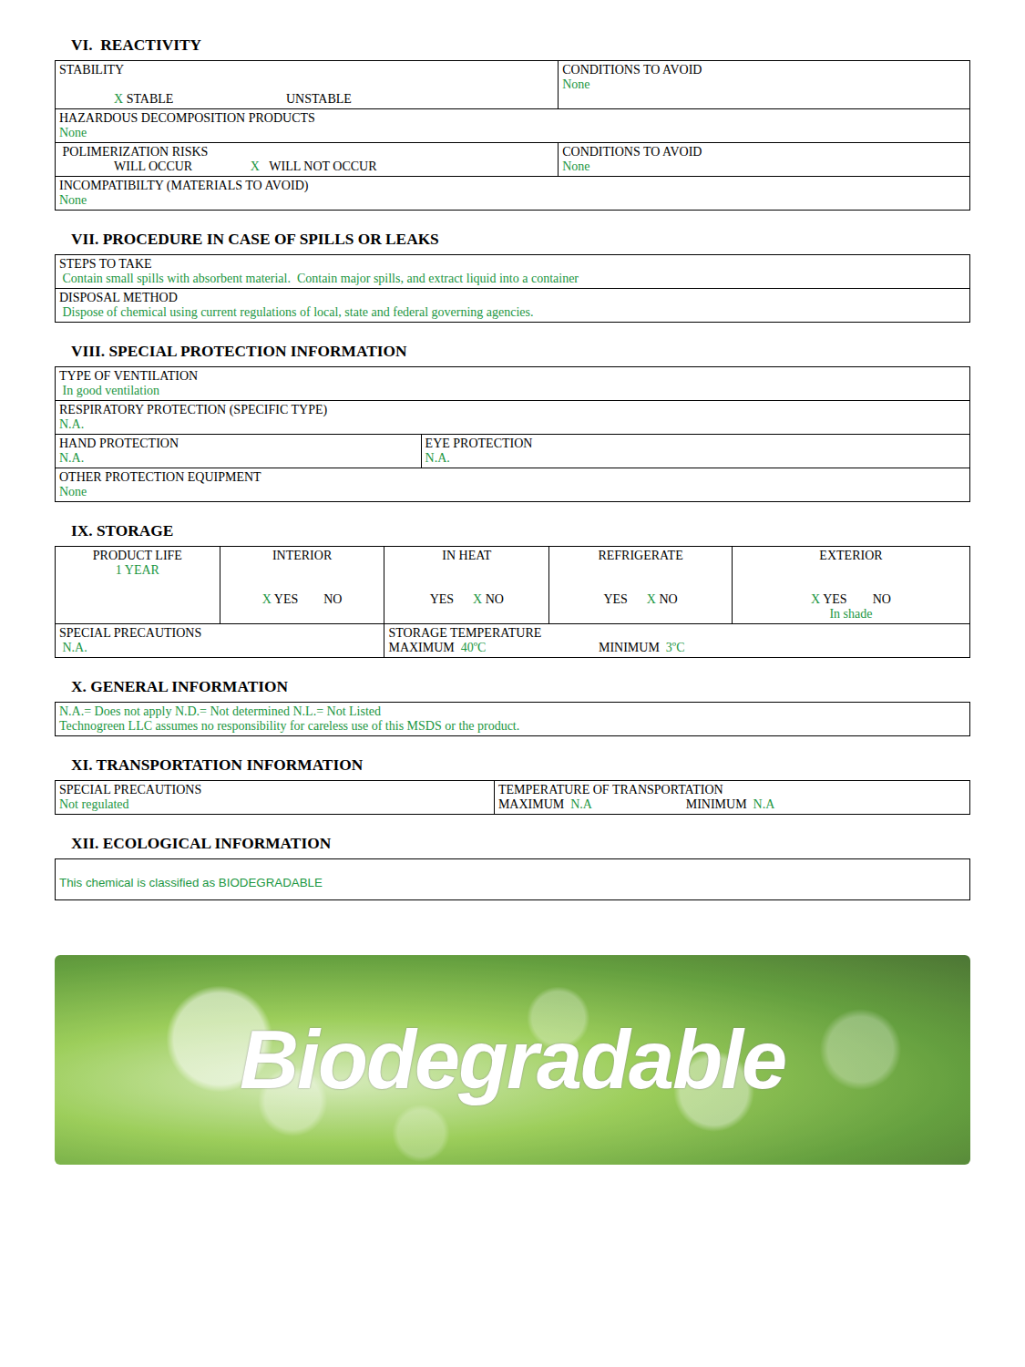VI. REACTIVITY
| Stability X STABLE UNSTABLE | Conditions to avoid None |
| Hazardous decomposition products None |
| Polimerization risks WILL OCCUR X WILL NOT OCCUR | Conditions to avoid None |
| Incompatibilty (materials to avoid) None |
VII. PROCEDURE IN CASE OF SPILLS OR LEAKS
| Steps to take Contain small spills with absorbent material. Contain major spills, and extract liquid into a container |
| Disposal method Dispose of chemical using current regulations of local, state and federal governing agencies. |
VIII. SPECIAL PROTECTION INFORMATION
| Type of ventilation In good ventilation |
| Respiratory protection (specific type) N.A. |
| Hand protection N.A. | Eye protection N.A. |
| Other protection equipment None |
IX. STORAGE
| Product life 1 YEAR | Interior X YES NO | In heat YES X NO | Refrigerate YES X NO | Exterior X YES NO In shade |
| Special precautions N.A. | Storage temperature MAXIMUM 40ºC MINIMUM 3ºC |
X. GENERAL INFORMATION
| N.A.= Does not apply N.D.= Not determined N.L.= Not Listed Technogreen LLC assumes no responsibility for careless use of this MSDS or the product. |
XI. TRANSPORTATION INFORMATION
| Special precautions Not regulated | Temperature of transportation MAXIMUM N.A MINIMUM N.A |
XII. ECOLOGICAL INFORMATION
| This chemical is classified as BIODEGRADABLE |
Biodegradable